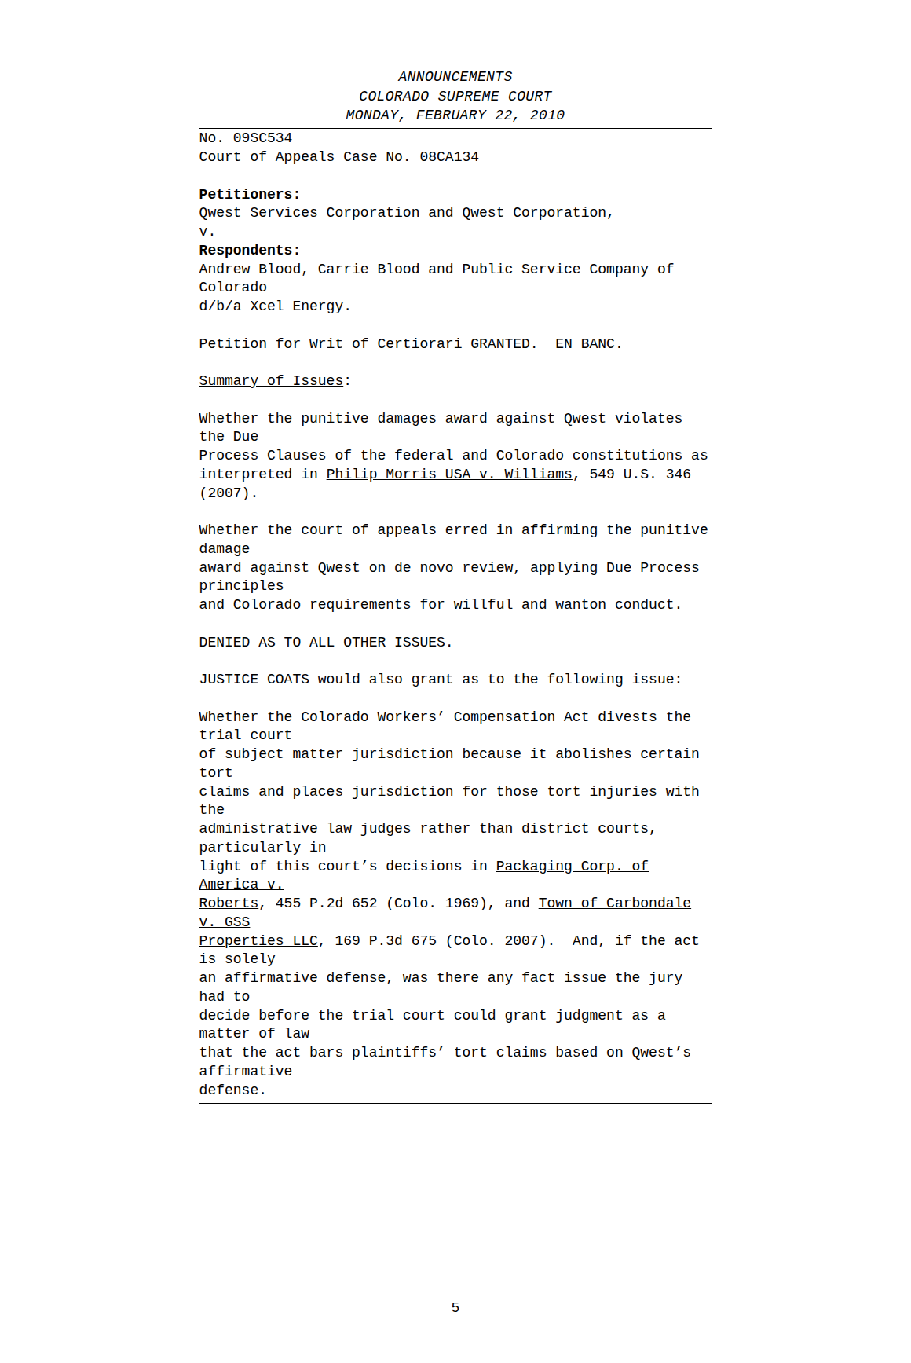ANNOUNCEMENTS
COLORADO SUPREME COURT
MONDAY, FEBRUARY 22, 2010
No. 09SC534
Court of Appeals Case No. 08CA134
Petitioners:
Qwest Services Corporation and Qwest Corporation,
v.
Respondents:
Andrew Blood, Carrie Blood and Public Service Company of Colorado
d/b/a Xcel Energy.
Petition for Writ of Certiorari GRANTED. EN BANC.
Summary of Issues:
Whether the punitive damages award against Qwest violates the Due
Process Clauses of the federal and Colorado constitutions as
interpreted in Philip Morris USA v. Williams, 549 U.S. 346 (2007).
Whether the court of appeals erred in affirming the punitive damage
award against Qwest on de novo review, applying Due Process principles
and Colorado requirements for willful and wanton conduct.
DENIED AS TO ALL OTHER ISSUES.
JUSTICE COATS would also grant as to the following issue:
Whether the Colorado Workers’ Compensation Act divests the trial court
of subject matter jurisdiction because it abolishes certain tort
claims and places jurisdiction for those tort injuries with the
administrative law judges rather than district courts, particularly in
light of this court’s decisions in Packaging Corp. of America v.
Roberts, 455 P.2d 652 (Colo. 1969), and Town of Carbondale v. GSS
Properties LLC, 169 P.3d 675 (Colo. 2007). And, if the act is solely
an affirmative defense, was there any fact issue the jury had to
decide before the trial court could grant judgment as a matter of law
that the act bars plaintiffs’ tort claims based on Qwest’s affirmative
defense.
5